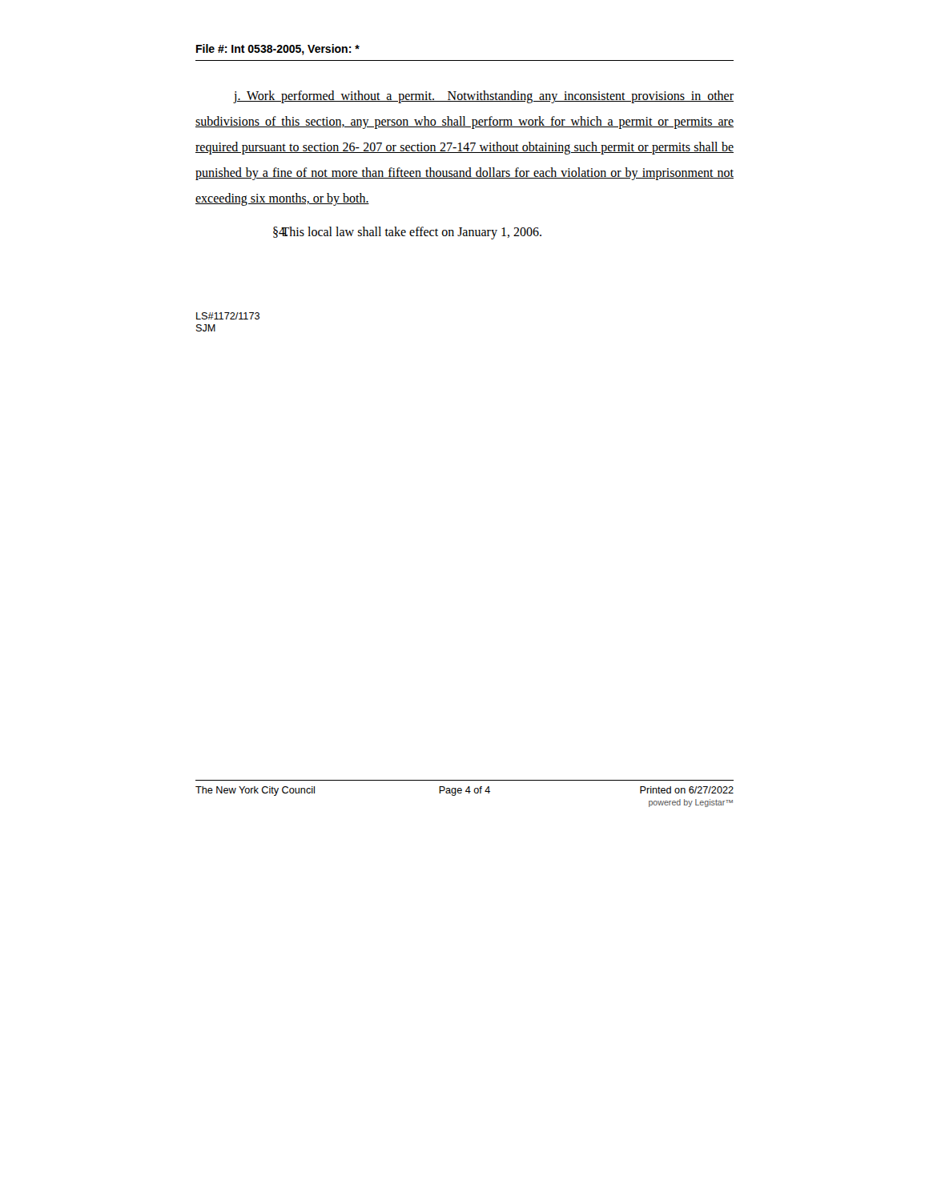File #: Int 0538-2005, Version: *
j. Work performed without a permit. Notwithstanding any inconsistent provisions in other subdivisions of this section, any person who shall perform work for which a permit or permits are required pursuant to section 26- 207 or section 27-147 without obtaining such permit or permits shall be punished by a fine of not more than fifteen thousand dollars for each violation or by imprisonment not exceeding six months, or by both.
§4. This local law shall take effect on January 1, 2006.
LS#1172/1173
SJM
The New York City Council
Page 4 of 4
Printed on 6/27/2022
powered by Legistar™